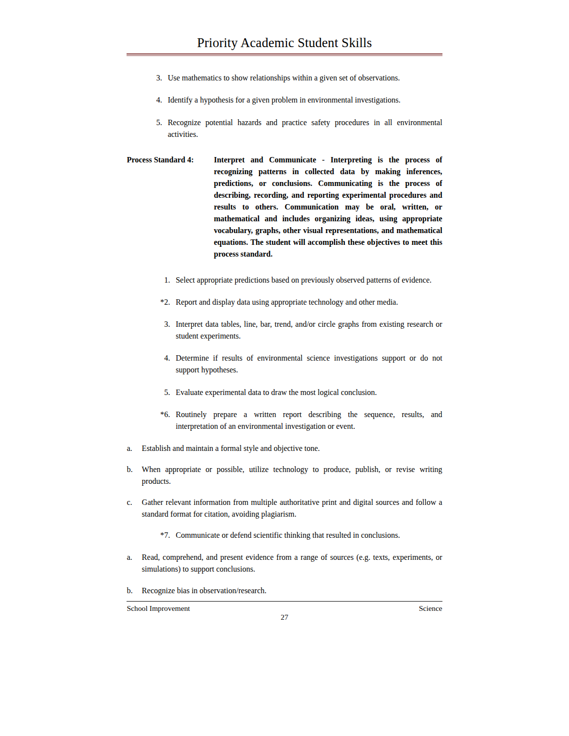Priority Academic Student Skills
3.
Use mathematics to show relationships within a given set of observations.
4.
Identify a hypothesis for a given problem in environmental investigations.
5.
Recognize potential hazards and practice safety procedures in all environmental activities.
Process Standard 4:
Interpret and Communicate - Interpreting is the process of recognizing patterns in collected data by making inferences, predictions, or conclusions. Communicating is the process of describing, recording, and reporting experimental procedures and results to others. Communication may be oral, written, or mathematical and includes organizing ideas, using appropriate vocabulary, graphs, other visual representations, and mathematical equations. The student will accomplish these objectives to meet this process standard.
1.
Select appropriate predictions based on previously observed patterns of evidence.
*2.
Report and display data using appropriate technology and other media.
3.
Interpret data tables, line, bar, trend, and/or circle graphs from existing research or student experiments.
4.
Determine if results of environmental science investigations support or do not support hypotheses.
5.
Evaluate experimental data to draw the most logical conclusion.
*6.
Routinely prepare a written report describing the sequence, results, and interpretation of an environmental investigation or event.
a.
Establish and maintain a formal style and objective tone.
b.
When appropriate or possible, utilize technology to produce, publish, or revise writing products.
c.
Gather relevant information from multiple authoritative print and digital sources and follow a standard format for citation, avoiding plagiarism.
*7.
Communicate or defend scientific thinking that resulted in conclusions.
a.
Read, comprehend, and present evidence from a range of sources (e.g. texts, experiments, or simulations) to support conclusions.
b.
Recognize bias in observation/research.
School Improvement
Science
27